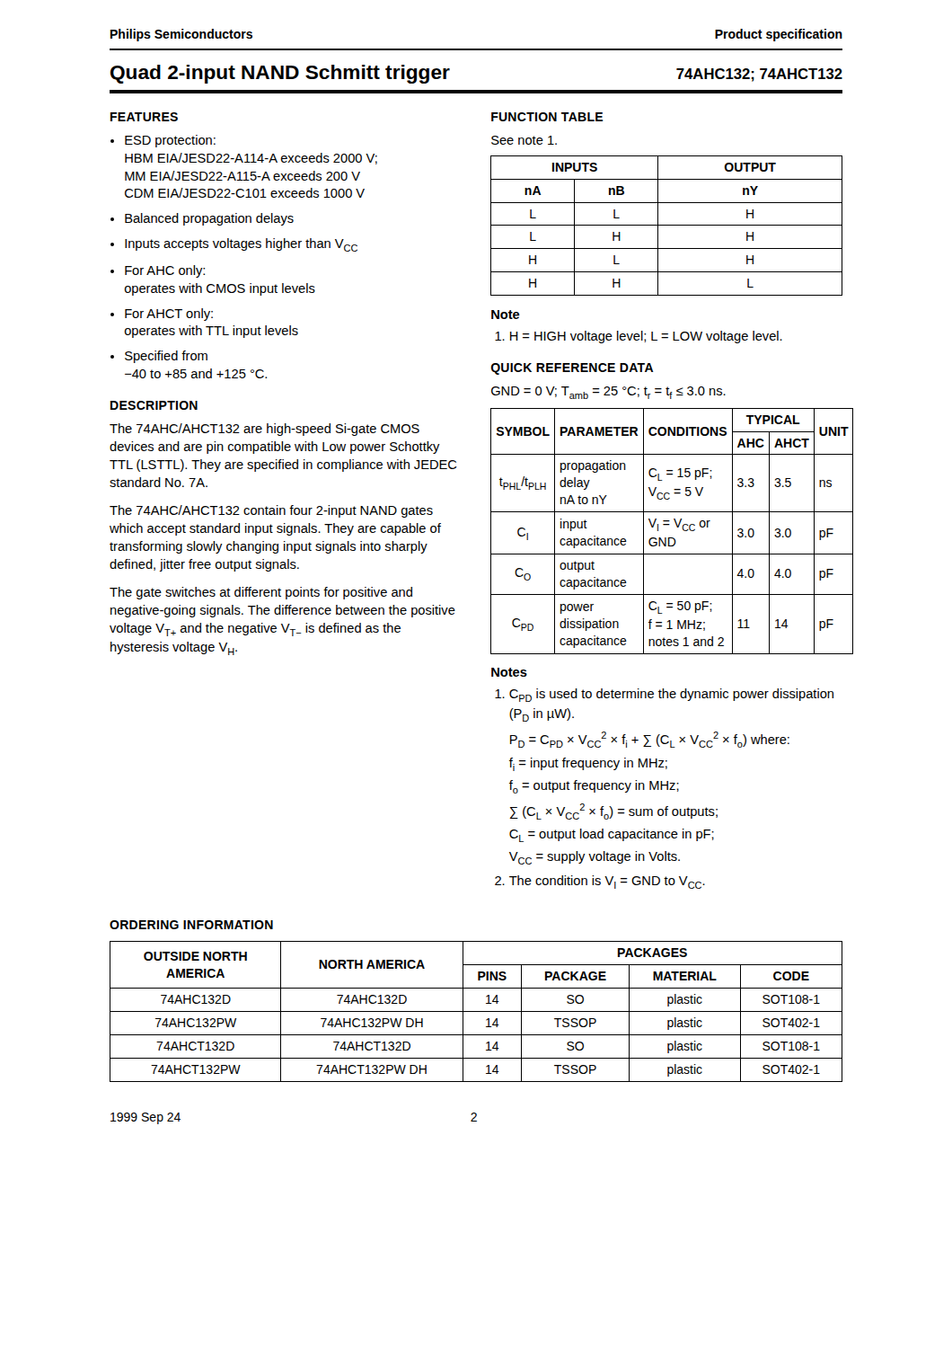Philips Semiconductors Product specification
Quad 2-input NAND Schmitt trigger 74AHC132; 74AHCT132
FEATURES
ESD protection:
HBM EIA/JESD22-A114-A exceeds 2000 V;
MM EIA/JESD22-A115-A exceeds 200 V
CDM EIA/JESD22-C101 exceeds 1000 V
Balanced propagation delays
Inputs accepts voltages higher than VCC
For AHC only:
operates with CMOS input levels
For AHCT only:
operates with TTL input levels
Specified from
−40 to +85 and +125 °C.
DESCRIPTION
The 74AHC/AHCT132 are high-speed Si-gate CMOS devices and are pin compatible with Low power Schottky TTL (LSTTL). They are specified in compliance with JEDEC standard No. 7A.
The 74AHC/AHCT132 contain four 2-input NAND gates which accept standard input signals. They are capable of transforming slowly changing input signals into sharply defined, jitter free output signals.
The gate switches at different points for positive and negative-going signals. The difference between the positive voltage VT+ and the negative VT− is defined as the hysteresis voltage VH.
FUNCTION TABLE
See note 1.
| INPUTS | OUTPUT |
| --- | --- |
| nA | nB | nY |
| L | L | H |
| L | H | H |
| H | L | H |
| H | H | L |
Note
H = HIGH voltage level; L = LOW voltage level.
QUICK REFERENCE DATA
GND = 0 V; Tamb = 25 °C; tr = tf ≤ 3.0 ns.
| SYMBOL | PARAMETER | CONDITIONS | TYPICAL | UNIT |
| --- | --- | --- | --- | --- |
| AHC | AHCT |
| t PHL /t PLH | propagation delay nA to nY | C L = 15 pF; V CC = 5 V | 3.3 | 3.5 | ns |
| C I | input capacitance | V I = V CC or GND | 3.0 | 3.0 | pF |
| C O | output capacitance | | 4.0 | 4.0 | pF |
| C PD | power dissipation capacitance | C L = 50 pF; f = 1 MHz; notes 1 and 2 | 11 | 14 | pF |
Notes
CPD is used to determine the dynamic power dissipation (PD in µW).
PD = CPD × VCC2 × fi + ∑ (CL × VCC2 × fo) where:
fi = input frequency in MHz;
fo = output frequency in MHz;
∑ (CL × VCC2 × fo) = sum of outputs;
CL = output load capacitance in pF;
VCC = supply voltage in Volts.
The condition is VI = GND to VCC.
ORDERING INFORMATION
| OUTSIDE NORTH AMERICA | NORTH AMERICA | PACKAGES |
| --- | --- | --- |
| PINS | PACKAGE | MATERIAL | CODE |
| 74AHC132D | 74AHC132D | 14 | SO | plastic | SOT108-1 |
| 74AHC132PW | 74AHC132PW DH | 14 | TSSOP | plastic | SOT402-1 |
| 74AHCT132D | 74AHCT132D | 14 | SO | plastic | SOT108-1 |
| 74AHCT132PW | 74AHCT132PW DH | 14 | TSSOP | plastic | SOT402-1 |
1999 Sep 24 2